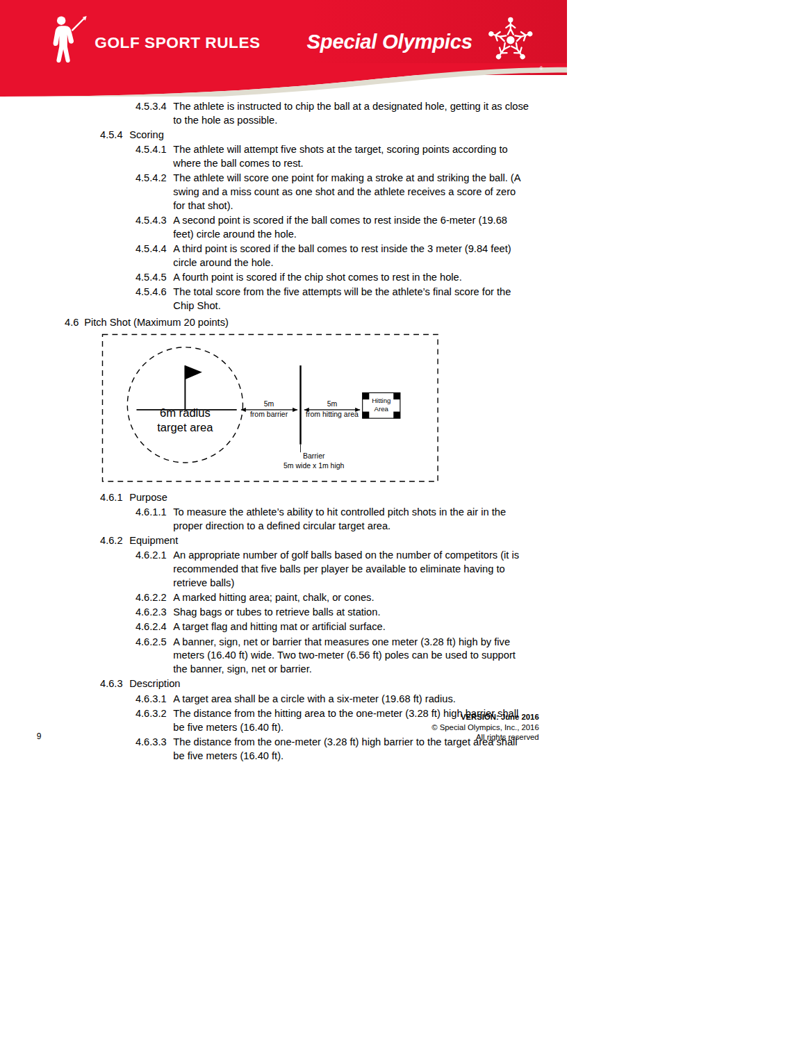GOLF SPORT RULES
Special Olympics
®
4.5.3.4
The athlete is instructed to chip the ball at a designated hole, getting it as close to the hole as possible.
4.5.4
Scoring
4.5.4.1
The athlete will attempt five shots at the target, scoring points according to where the ball comes to rest.
4.5.4.2
The athlete will score one point for making a stroke at and striking the ball. (A swing and a miss count as one shot and the athlete receives a score of zero for that shot).
4.5.4.3
A second point is scored if the ball comes to rest inside the 6-meter (19.68 feet) circle around the hole.
4.5.4.4
A third point is scored if the ball comes to rest inside the 3 meter (9.84 feet) circle around the hole.
4.5.4.5
A fourth point is scored if the chip shot comes to rest in the hole.
4.5.4.6
The total score from the five attempts will be the athlete’s final score for the Chip Shot.
4.6
Pitch Shot (Maximum 20 points)
6m radius target area 5m from barrier 5m from hitting area Hitting Area Barrier 5m wide x 1m high
4.6.1
Purpose
4.6.1.1
To measure the athlete’s ability to hit controlled pitch shots in the air in the proper direction to a defined circular target area.
4.6.2
Equipment
4.6.2.1
An appropriate number of golf balls based on the number of competitors (it is recommended that five balls per player be available to eliminate having to retrieve balls)
4.6.2.2
A marked hitting area; paint, chalk, or cones.
4.6.2.3
Shag bags or tubes to retrieve balls at station.
4.6.2.4
A target flag and hitting mat or artificial surface.
4.6.2.5
A banner, sign, net or barrier that measures one meter (3.28 ft) high by five meters (16.40 ft) wide. Two two-meter (6.56 ft) poles can be used to support the banner, sign, net or barrier.
4.6.3
Description
4.6.3.1
A target area shall be a circle with a six-meter (19.68 ft) radius.
4.6.3.2
The distance from the hitting area to the one-meter (3.28 ft) high barrier shall be five meters (16.40 ft).
4.6.3.3
The distance from the one-meter (3.28 ft) high barrier to the target area shall be five meters (16.40 ft).
9
VERSION: June 2016
© Special Olympics, Inc., 2016
All rights reserved